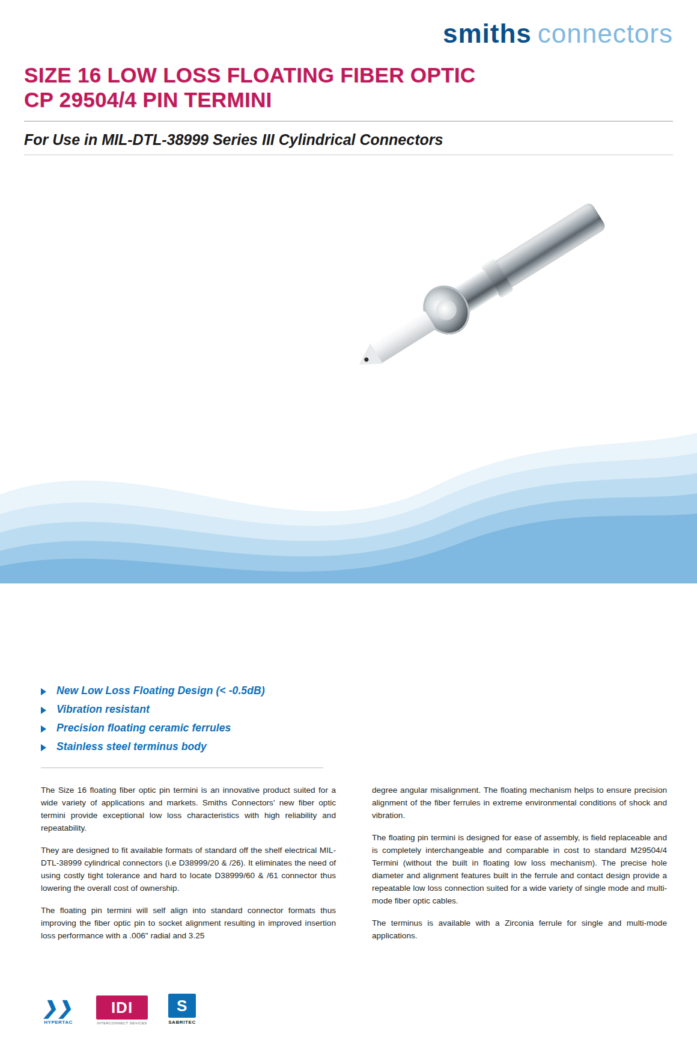smiths connectors
SIZE 16 LOW LOSS FLOATING FIBER OPTIC
CP 29504/4 PIN TERMINI
For Use in MIL-DTL-38999 Series III Cylindrical Connectors
New Low Loss Floating Design (< -0.5dB)
Vibration resistant
Precision floating ceramic ferrules
Stainless steel terminus body
The Size 16 floating fiber optic pin termini is an innovative product suited for a wide variety of applications and markets. Smiths Connectors' new fiber optic termini provide exceptional low loss characteristics with high reliability and repeatability.
They are designed to fit available formats of standard off the shelf electrical MIL-DTL-38999 cylindrical connectors (i.e D38999/20 & /26). It eliminates the need of using costly tight tolerance and hard to locate D38999/60 & /61 connector thus lowering the overall cost of ownership.
The floating pin termini will self align into standard connector formats thus improving the fiber optic pin to socket alignment resulting in improved insertion loss performance with a .006" radial and 3.25
degree angular misalignment. The floating mechanism helps to ensure precision alignment of the fiber ferrules in extreme environmental conditions of shock and vibration.
The floating pin termini is designed for ease of assembly, is field replaceable and is completely interchangeable and comparable in cost to standard M29504/4 Termini (without the built in floating low loss mechanism). The precise hole diameter and alignment features built in the ferrule and contact design provide a repeatable low loss connection suited for a wide variety of single mode and multi-mode fiber optic cables.
The terminus is available with a Zirconia ferrule for single and multi-mode applications.
❯❯
HYPERTAC
IDI
INTERCONNECT DEVICES
S
SABRITEC